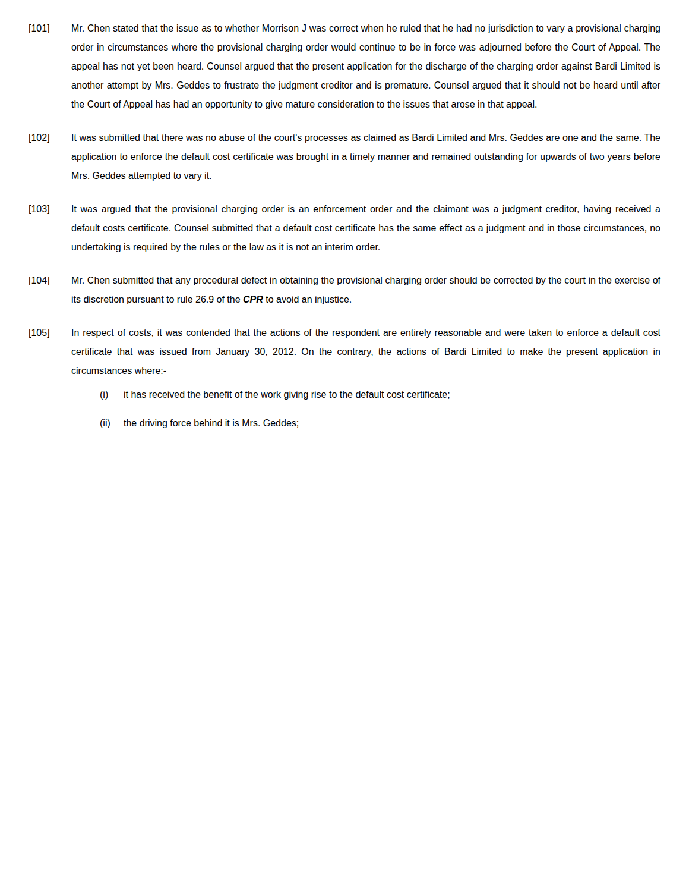[101] Mr. Chen stated that the issue as to whether Morrison J was correct when he ruled that he had no jurisdiction to vary a provisional charging order in circumstances where the provisional charging order would continue to be in force was adjourned before the Court of Appeal. The appeal has not yet been heard. Counsel argued that the present application for the discharge of the charging order against Bardi Limited is another attempt by Mrs. Geddes to frustrate the judgment creditor and is premature. Counsel argued that it should not be heard until after the Court of Appeal has had an opportunity to give mature consideration to the issues that arose in that appeal.
[102] It was submitted that there was no abuse of the court's processes as claimed as Bardi Limited and Mrs. Geddes are one and the same. The application to enforce the default cost certificate was brought in a timely manner and remained outstanding for upwards of two years before Mrs. Geddes attempted to vary it.
[103] It was argued that the provisional charging order is an enforcement order and the claimant was a judgment creditor, having received a default costs certificate. Counsel submitted that a default cost certificate has the same effect as a judgment and in those circumstances, no undertaking is required by the rules or the law as it is not an interim order.
[104] Mr. Chen submitted that any procedural defect in obtaining the provisional charging order should be corrected by the court in the exercise of its discretion pursuant to rule 26.9 of the CPR to avoid an injustice.
[105] In respect of costs, it was contended that the actions of the respondent are entirely reasonable and were taken to enforce a default cost certificate that was issued from January 30, 2012. On the contrary, the actions of Bardi Limited to make the present application in circumstances where:-
(i) it has received the benefit of the work giving rise to the default cost certificate;
(ii) the driving force behind it is Mrs. Geddes;